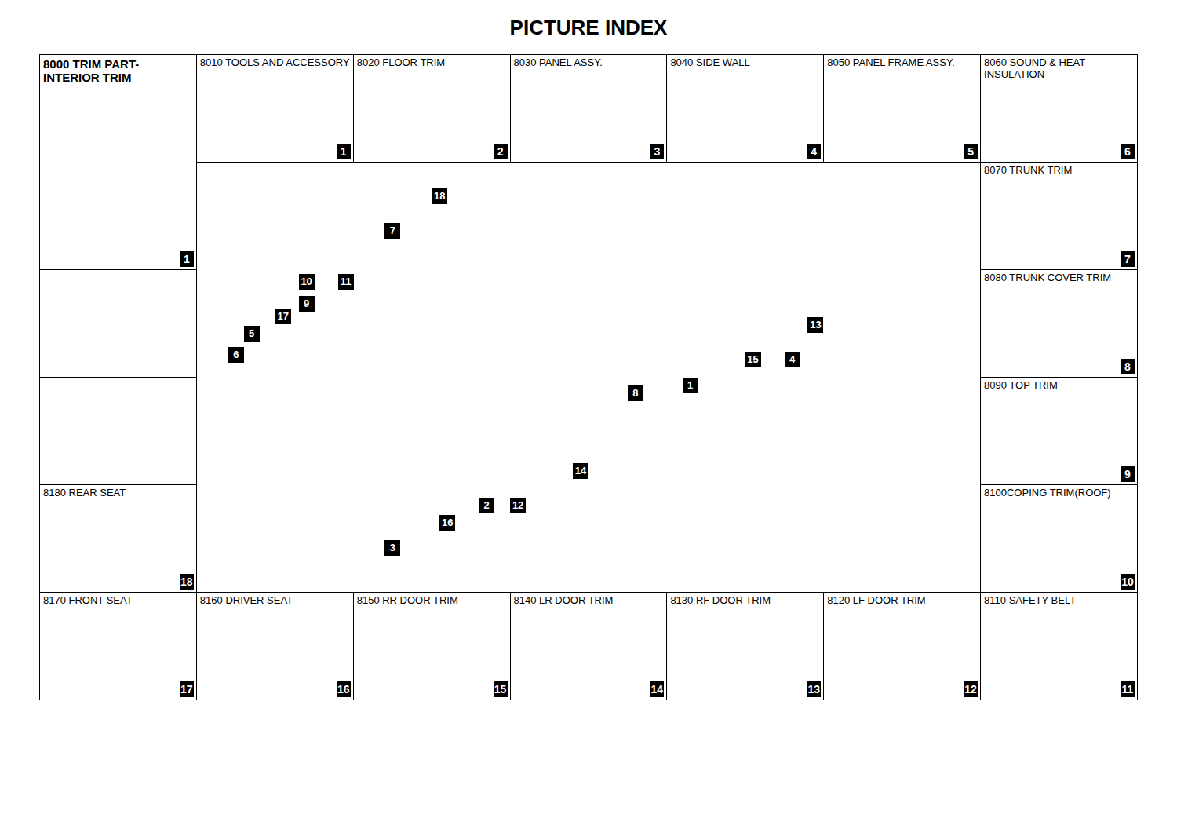PICTURE INDEX
| 8000 TRIM PART-INTERIOR TRIM 1 | 8010 TOOLS AND ACCESSORY 1 | 8020 FLOOR TRIM 2 | 8030 PANEL ASSY. 3 | 8040 SIDE WALL 4 | 8050 PANEL FRAME ASSY. 5 | 8060 SOUND & HEAT INSULATION 6 |
| 18 7 10 11 9 17 5 6 13 15 4 1 8 14 2 12 16 3 | 8070 TRUNK TRIM 7 |
| | 8080 TRUNK COVER TRIM 8 |
| | 8090 TOP TRIM 9 |
| 8180 REAR SEAT 18 | 8100COPING TRIM(ROOF) 10 |
| 8170 FRONT SEAT 17 | 8160 DRIVER SEAT 16 | 8150 RR DOOR TRIM 15 | 8140 LR DOOR TRIM 14 | 8130 RF DOOR TRIM 13 | 8120 LF DOOR TRIM 12 | 8110 SAFETY BELT 11 |